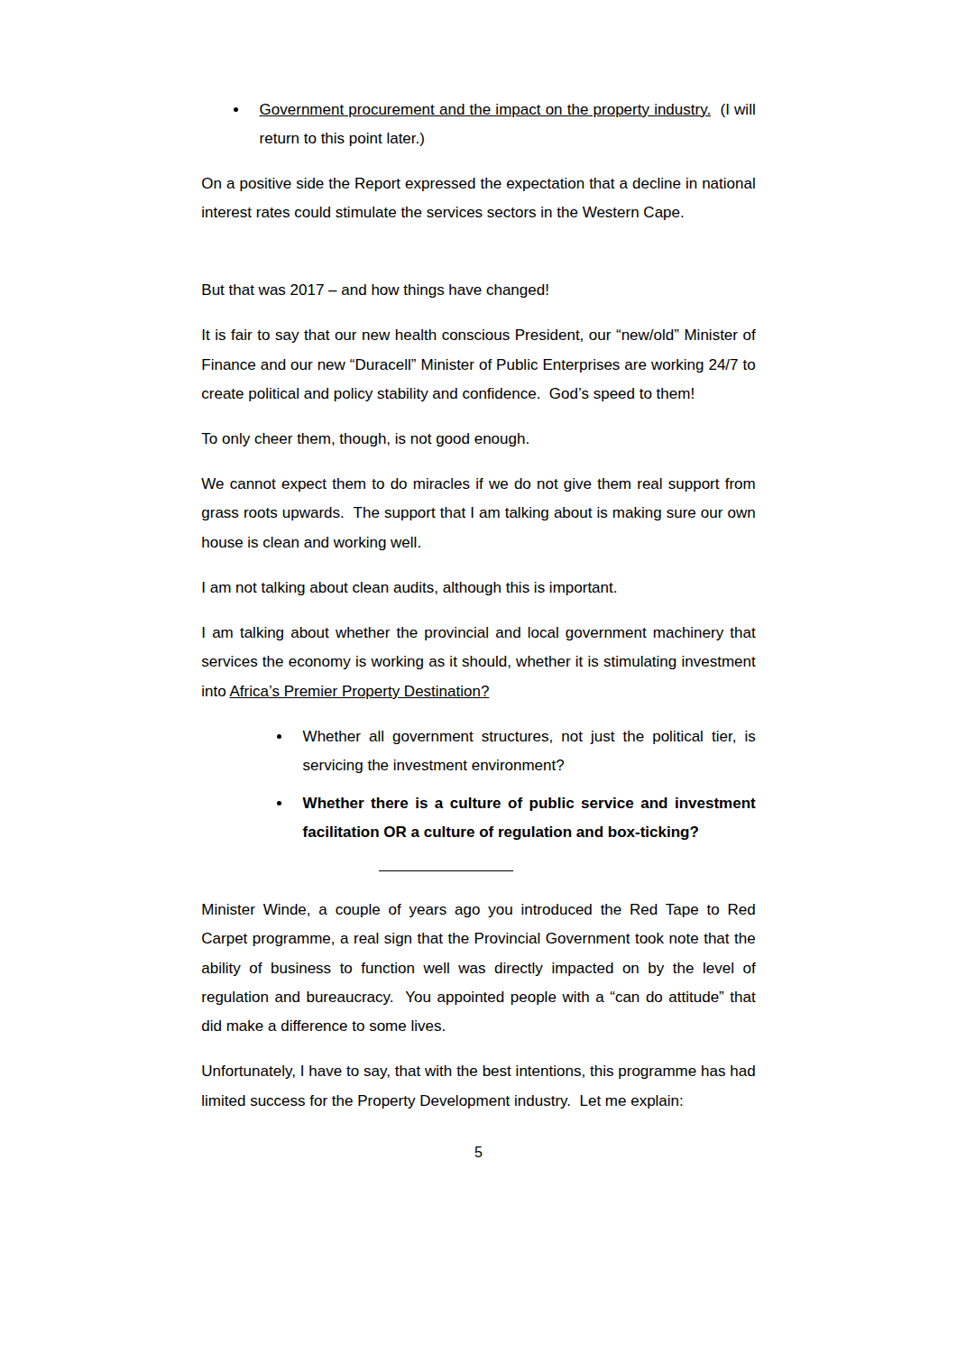Government procurement and the impact on the property industry. (I will return to this point later.)
On a positive side the Report expressed the expectation that a decline in national interest rates could stimulate the services sectors in the Western Cape.
But that was 2017 – and how things have changed!
It is fair to say that our new health conscious President, our “new/old” Minister of Finance and our new “Duracell” Minister of Public Enterprises are working 24/7 to create political and policy stability and confidence. God’s speed to them!
To only cheer them, though, is not good enough.
We cannot expect them to do miracles if we do not give them real support from grass roots upwards. The support that I am talking about is making sure our own house is clean and working well.
I am not talking about clean audits, although this is important.
I am talking about whether the provincial and local government machinery that services the economy is working as it should, whether it is stimulating investment into Africa’s Premier Property Destination?
Whether all government structures, not just the political tier, is servicing the investment environment?
Whether there is a culture of public service and investment facilitation OR a culture of regulation and box-ticking?
Minister Winde, a couple of years ago you introduced the Red Tape to Red Carpet programme, a real sign that the Provincial Government took note that the ability of business to function well was directly impacted on by the level of regulation and bureaucracy. You appointed people with a “can do attitude” that did make a difference to some lives.
Unfortunately, I have to say, that with the best intentions, this programme has had limited success for the Property Development industry. Let me explain:
5